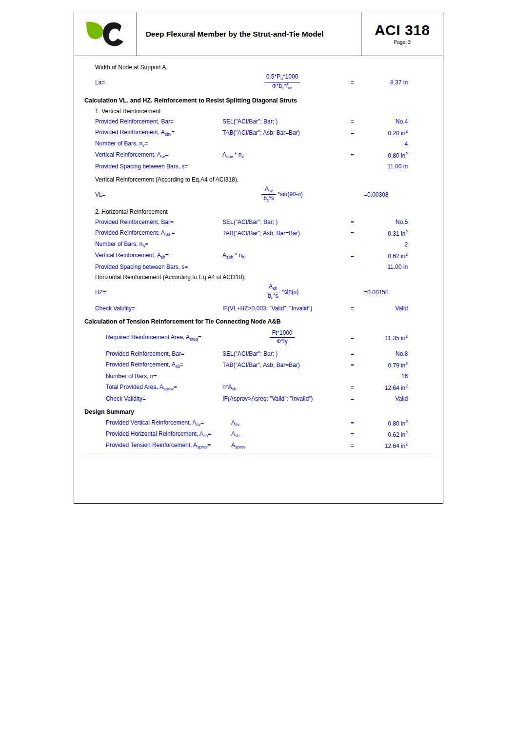Deep Flexural Member by the Strut-and-Tie Model
ACI 318
Page: 3
Width of Node at Support A,
La=
0.5*Pu*1000 Φ*bc*fce
=
8.37 in
Calculation VL. and HZ. Reinforcement to Resist Splitting Diagonal Struts
1. Vertical Reinforcement
Provided Reinforcement, Bar=
SEL("ACI/Bar"; Bar; )
=
No.4
Provided Reinforcement, Asbv=
TAB("ACI/Bar"; Asb; Bar=Bar)
=
0.20 in2
Number of Bars, nv=
4
Vertical Reinforcement, Asv=
Asbv * nv
=
0.80 in2
Provided Spacing between Bars, s=
11.00 in
Vertical Reinforcement (According to Eq.A4 of ACI318),
VL=
Asv bc*s *sin(90-α)
=0.00308
2. Horizontal Reinforcement
Provided Reinforcement, Bar=
SEL("ACI/Bar"; Bar; )
=
No.5
Provided Reinforcement, Asbh=
TAB("ACI/Bar"; Asb; Bar=Bar)
=
0.31 in2
Number of Bars, nh=
2
Vertical Reinforcement, Ash=
Asbh * nh
=
0.62 in2
Provided Spacing between Bars, s=
11.00 in
Horizontal Reinforcement (According to Eq.A4 of ACI318),
HZ=
Ash bc*s *sin(α)
=0.00150
Check Validity=
IF(VL+HZ>0.003; "Valid"; "Invalid")
=
Valid
Calculation of Tension Reinforcement for Tie Connecting Node A&B
Required Reinforcement Area, Asreq=
Ft*1000 Φ*fy
=
11.35 in2
Provided Reinforcement, Bar=
SEL("ACI/Bar"; Bar; )
=
No.8
Provided Reinforcement, Asb=
TAB("ACI/Bar"; Asb; Bar=Bar)
=
0.79 in2
Number of Bars, n=
16
Total Provided Area, Asprov=
n*Asb
=
12.64 in2
Check Validity=
IF(Asprov>Asreq; "Valid"; "Invalid")
=
Valid
Design Summary
Provided Vertical Reinforcement, Asv=
Asv
=
0.80 in2
Provided Horizontal Reinforcement, Ash=
Ash
=
0.62 in2
Provided Tension Reinforcement, Asprov=
Asprov
=
12.64 in2